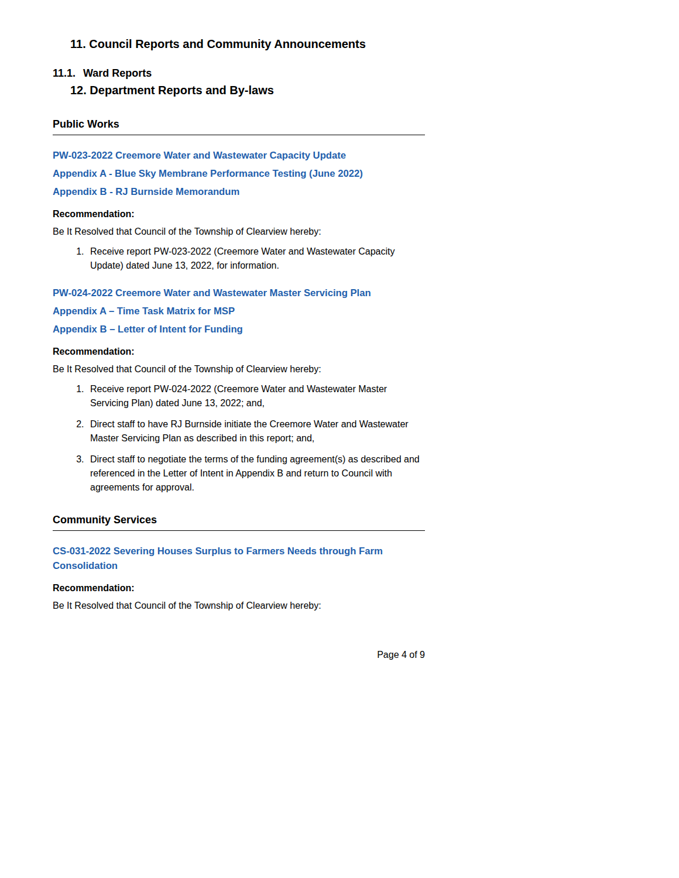11. Council Reports and Community Announcements
11.1. Ward Reports
12. Department Reports and By-laws
Public Works
PW-023-2022 Creemore Water and Wastewater Capacity Update
Appendix A - Blue Sky Membrane Performance Testing (June 2022)
Appendix B - RJ Burnside Memorandum
Recommendation:
Be It Resolved that Council of the Township of Clearview hereby:
Receive report PW-023-2022 (Creemore Water and Wastewater Capacity Update) dated June 13, 2022, for information.
PW-024-2022 Creemore Water and Wastewater Master Servicing Plan
Appendix A – Time Task Matrix for MSP
Appendix B – Letter of Intent for Funding
Recommendation:
Be It Resolved that Council of the Township of Clearview hereby:
Receive report PW-024-2022 (Creemore Water and Wastewater Master Servicing Plan) dated June 13, 2022; and,
Direct staff to have RJ Burnside initiate the Creemore Water and Wastewater Master Servicing Plan as described in this report; and,
Direct staff to negotiate the terms of the funding agreement(s) as described and referenced in the Letter of Intent in Appendix B and return to Council with agreements for approval.
Community Services
CS-031-2022 Severing Houses Surplus to Farmers Needs through Farm Consolidation
Recommendation:
Be It Resolved that Council of the Township of Clearview hereby:
Page 4 of 9